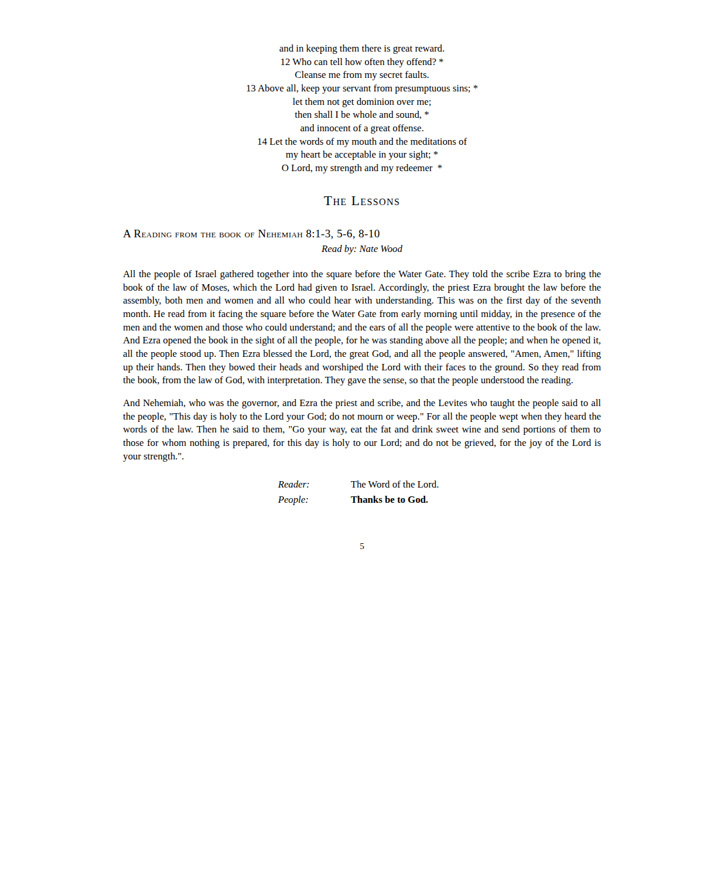and in keeping them there is great reward.
12 Who can tell how often they offend? *
Cleanse me from my secret faults.
13 Above all, keep your servant from presumptuous sins; *
let them not get dominion over me;
then shall I be whole and sound, *
and innocent of a great offense.
14 Let the words of my mouth and the meditations of
my heart be acceptable in your sight; *
O Lord, my strength and my redeemer *
The Lessons
A Reading from the book of Nehemiah 8:1-3, 5-6, 8-10
Read by: Nate Wood
All the people of Israel gathered together into the square before the Water Gate. They told the scribe Ezra to bring the book of the law of Moses, which the Lord had given to Israel. Accordingly, the priest Ezra brought the law before the assembly, both men and women and all who could hear with understanding. This was on the first day of the seventh month. He read from it facing the square before the Water Gate from early morning until midday, in the presence of the men and the women and those who could understand; and the ears of all the people were attentive to the book of the law. And Ezra opened the book in the sight of all the people, for he was standing above all the people; and when he opened it, all the people stood up. Then Ezra blessed the Lord, the great God, and all the people answered, "Amen, Amen," lifting up their hands. Then they bowed their heads and worshiped the Lord with their faces to the ground. So they read from the book, from the law of God, with interpretation. They gave the sense, so that the people understood the reading.
And Nehemiah, who was the governor, and Ezra the priest and scribe, and the Levites who taught the people said to all the people, "This day is holy to the Lord your God; do not mourn or weep." For all the people wept when they heard the words of the law. Then he said to them, "Go your way, eat the fat and drink sweet wine and send portions of them to those for whom nothing is prepared, for this day is holy to our Lord; and do not be grieved, for the joy of the Lord is your strength.".
| Reader: | The Word of the Lord. |
| People: | Thanks be to God. |
5